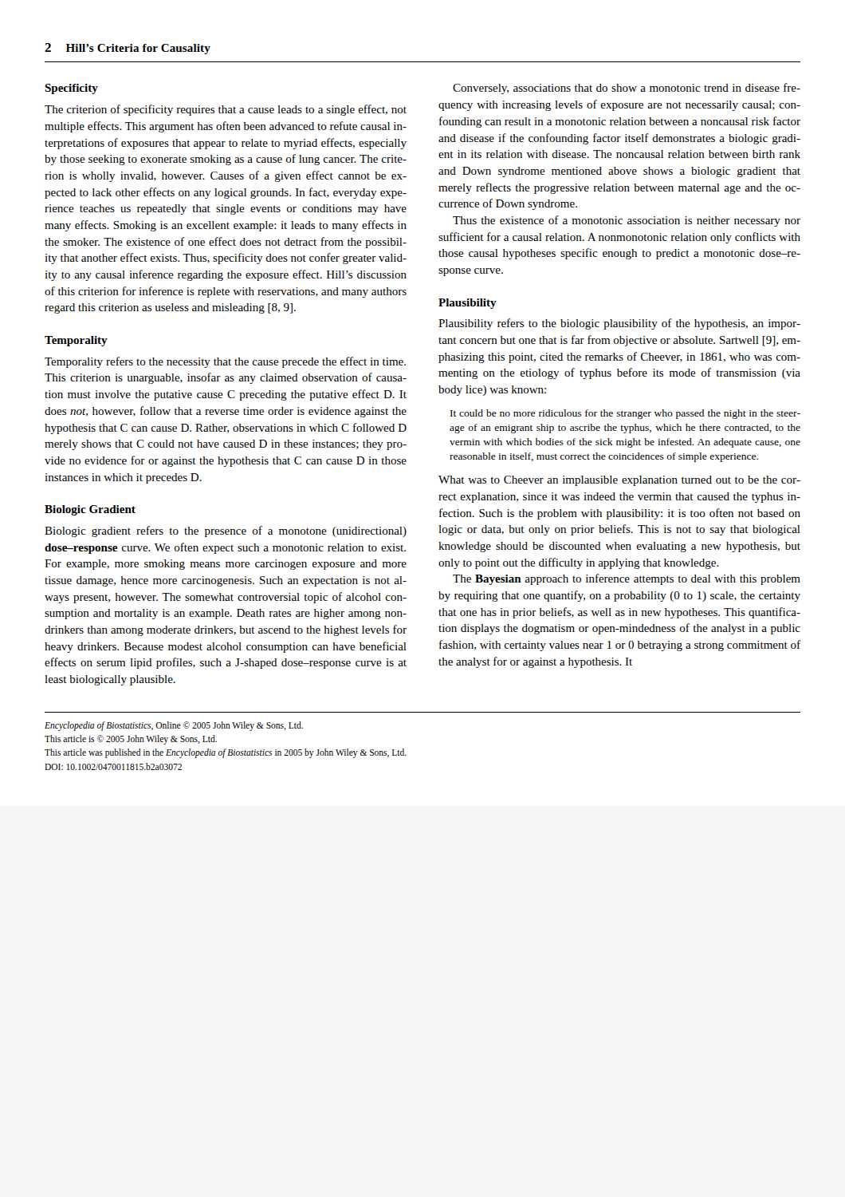2 Hill’s Criteria for Causality
Specificity
The criterion of specificity requires that a cause leads to a single effect, not multiple effects. This argument has often been advanced to refute causal interpretations of exposures that appear to relate to myriad effects, especially by those seeking to exonerate smoking as a cause of lung cancer. The criterion is wholly invalid, however. Causes of a given effect cannot be expected to lack other effects on any logical grounds. In fact, everyday experience teaches us repeatedly that single events or conditions may have many effects. Smoking is an excellent example: it leads to many effects in the smoker. The existence of one effect does not detract from the possibility that another effect exists. Thus, specificity does not confer greater validity to any causal inference regarding the exposure effect. Hill’s discussion of this criterion for inference is replete with reservations, and many authors regard this criterion as useless and misleading [8, 9].
Temporality
Temporality refers to the necessity that the cause precede the effect in time. This criterion is unarguable, insofar as any claimed observation of causation must involve the putative cause C preceding the putative effect D. It does not, however, follow that a reverse time order is evidence against the hypothesis that C can cause D. Rather, observations in which C followed D merely shows that C could not have caused D in these instances; they provide no evidence for or against the hypothesis that C can cause D in those instances in which it precedes D.
Biologic Gradient
Biologic gradient refers to the presence of a monotone (unidirectional) dose–response curve. We often expect such a monotonic relation to exist. For example, more smoking means more carcinogen exposure and more tissue damage, hence more carcinogenesis. Such an expectation is not always present, however. The somewhat controversial topic of alcohol consumption and mortality is an example. Death rates are higher among nondrinkers than among moderate drinkers, but ascend to the highest levels for heavy drinkers. Because modest alcohol consumption can have beneficial effects on serum lipid profiles, such a J-shaped dose–response curve is at least biologically plausible.
Conversely, associations that do show a monotonic trend in disease frequency with increasing levels of exposure are not necessarily causal; confounding can result in a monotonic relation between a noncausal risk factor and disease if the confounding factor itself demonstrates a biologic gradient in its relation with disease. The noncausal relation between birth rank and Down syndrome mentioned above shows a biologic gradient that merely reflects the progressive relation between maternal age and the occurrence of Down syndrome.
Thus the existence of a monotonic association is neither necessary nor sufficient for a causal relation. A nonmonotonic relation only conflicts with those causal hypotheses specific enough to predict a monotonic dose–response curve.
Plausibility
Plausibility refers to the biologic plausibility of the hypothesis, an important concern but one that is far from objective or absolute. Sartwell [9], emphasizing this point, cited the remarks of Cheever, in 1861, who was commenting on the etiology of typhus before its mode of transmission (via body lice) was known:
It could be no more ridiculous for the stranger who passed the night in the steerage of an emigrant ship to ascribe the typhus, which he there contracted, to the vermin with which bodies of the sick might be infested. An adequate cause, one reasonable in itself, must correct the coincidences of simple experience.
What was to Cheever an implausible explanation turned out to be the correct explanation, since it was indeed the vermin that caused the typhus infection. Such is the problem with plausibility: it is too often not based on logic or data, but only on prior beliefs. This is not to say that biological knowledge should be discounted when evaluating a new hypothesis, but only to point out the difficulty in applying that knowledge.
The Bayesian approach to inference attempts to deal with this problem by requiring that one quantify, on a probability (0 to 1) scale, the certainty that one has in prior beliefs, as well as in new hypotheses. This quantification displays the dogmatism or open-mindedness of the analyst in a public fashion, with certainty values near 1 or 0 betraying a strong commitment of the analyst for or against a hypothesis. It
Encyclopedia of Biostatistics, Online © 2005 John Wiley & Sons, Ltd.
This article is © 2005 John Wiley & Sons, Ltd.
This article was published in the Encyclopedia of Biostatistics in 2005 by John Wiley & Sons, Ltd.
DOI: 10.1002/0470011815.b2a03072